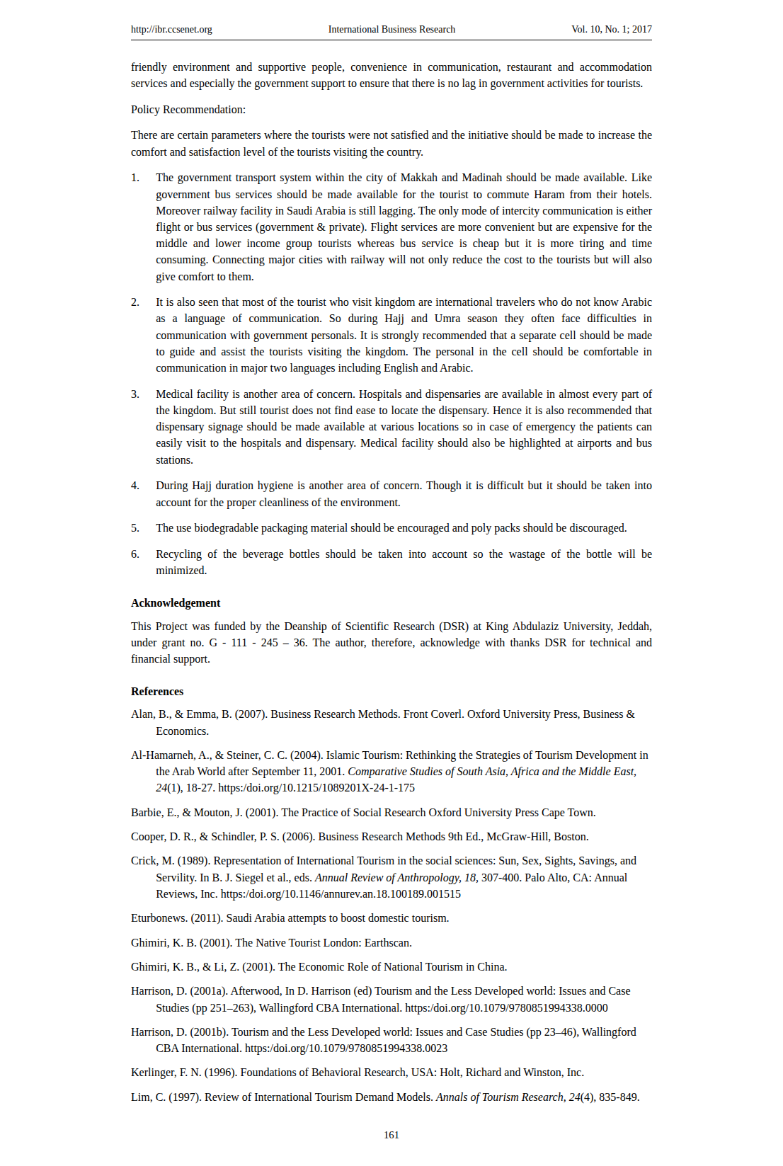http://ibr.ccsenet.org International Business Research Vol. 10, No. 1; 2017
friendly environment and supportive people, convenience in communication, restaurant and accommodation services and especially the government support to ensure that there is no lag in government activities for tourists.
Policy Recommendation:
There are certain parameters where the tourists were not satisfied and the initiative should be made to increase the comfort and satisfaction level of the tourists visiting the country.
The government transport system within the city of Makkah and Madinah should be made available. Like government bus services should be made available for the tourist to commute Haram from their hotels. Moreover railway facility in Saudi Arabia is still lagging. The only mode of intercity communication is either flight or bus services (government & private). Flight services are more convenient but are expensive for the middle and lower income group tourists whereas bus service is cheap but it is more tiring and time consuming. Connecting major cities with railway will not only reduce the cost to the tourists but will also give comfort to them.
It is also seen that most of the tourist who visit kingdom are international travelers who do not know Arabic as a language of communication. So during Hajj and Umra season they often face difficulties in communication with government personals. It is strongly recommended that a separate cell should be made to guide and assist the tourists visiting the kingdom. The personal in the cell should be comfortable in communication in major two languages including English and Arabic.
Medical facility is another area of concern. Hospitals and dispensaries are available in almost every part of the kingdom. But still tourist does not find ease to locate the dispensary. Hence it is also recommended that dispensary signage should be made available at various locations so in case of emergency the patients can easily visit to the hospitals and dispensary. Medical facility should also be highlighted at airports and bus stations.
During Hajj duration hygiene is another area of concern. Though it is difficult but it should be taken into account for the proper cleanliness of the environment.
The use biodegradable packaging material should be encouraged and poly packs should be discouraged.
Recycling of the beverage bottles should be taken into account so the wastage of the bottle will be minimized.
Acknowledgement
This Project was funded by the Deanship of Scientific Research (DSR) at King Abdulaziz University, Jeddah, under grant no. G - 111 - 245 – 36. The author, therefore, acknowledge with thanks DSR for technical and financial support.
References
Alan, B., & Emma, B. (2007). Business Research Methods. Front Coverl. Oxford University Press, Business & Economics.
Al-Hamarneh, A., & Steiner, C. C. (2004). Islamic Tourism: Rethinking the Strategies of Tourism Development in the Arab World after September 11, 2001. Comparative Studies of South Asia, Africa and the Middle East, 24(1), 18-27. https:/doi.org/10.1215/1089201X-24-1-175
Barbie, E., & Mouton, J. (2001). The Practice of Social Research Oxford University Press Cape Town.
Cooper, D. R., & Schindler, P. S. (2006). Business Research Methods 9th Ed., McGraw-Hill, Boston.
Crick, M. (1989). Representation of International Tourism in the social sciences: Sun, Sex, Sights, Savings, and Servility. In B. J. Siegel et al., eds. Annual Review of Anthropology, 18, 307-400. Palo Alto, CA: Annual Reviews, Inc. https:/doi.org/10.1146/annurev.an.18.100189.001515
Eturbonews. (2011). Saudi Arabia attempts to boost domestic tourism.
Ghimiri, K. B. (2001). The Native Tourist London: Earthscan.
Ghimiri, K. B., & Li, Z. (2001). The Economic Role of National Tourism in China.
Harrison, D. (2001a). Afterwood, In D. Harrison (ed) Tourism and the Less Developed world: Issues and Case Studies (pp 251–263), Wallingford CBA International. https:/doi.org/10.1079/9780851994338.0000
Harrison, D. (2001b). Tourism and the Less Developed world: Issues and Case Studies (pp 23–46), Wallingford CBA International. https:/doi.org/10.1079/9780851994338.0023
Kerlinger, F. N. (1996). Foundations of Behavioral Research, USA: Holt, Richard and Winston, Inc.
Lim, C. (1997). Review of International Tourism Demand Models. Annals of Tourism Research, 24(4), 835-849.
161